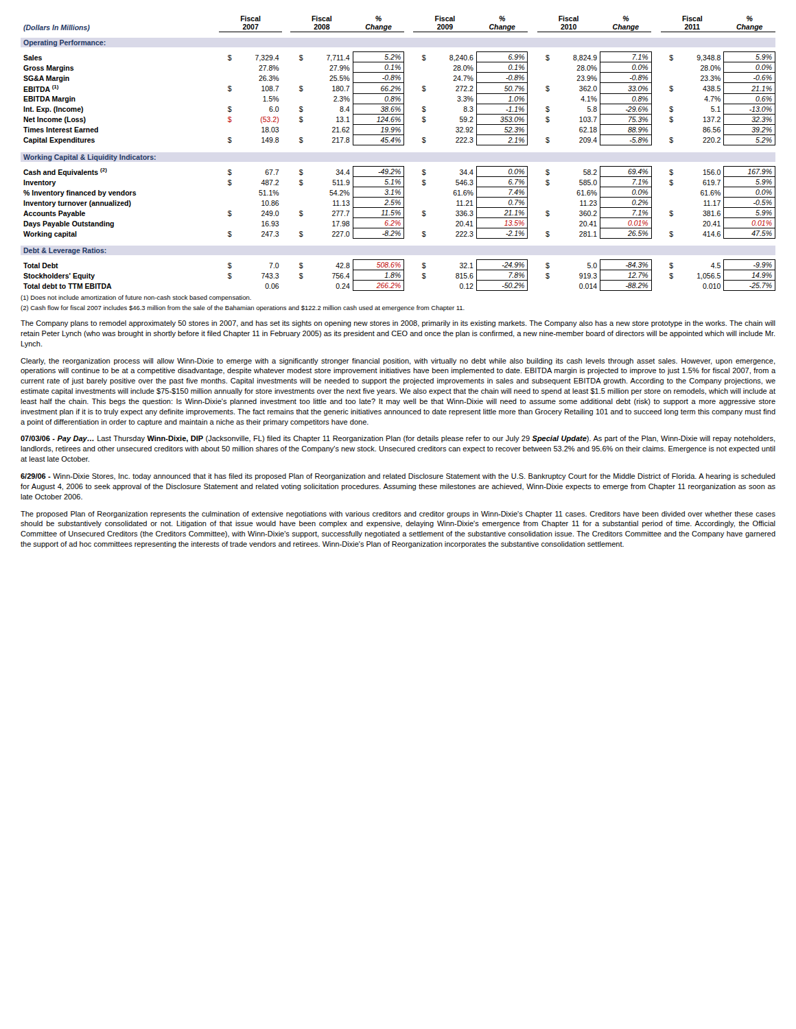| (Dollars In Millions) | | Fiscal 2007 | | Fiscal 2008 | % Change | | Fiscal 2009 | % Change | | Fiscal 2010 | % Change | | Fiscal 2011 | % Change |
| Operating Performance: |
| Sales | | $ | 7,329.4 | | $ | 7,711.4 | 5.2% | | $ | 8,240.6 | 6.9% | | $ | 8,824.9 | 7.1% | | $ | 9,348.8 | 5.9% |
| Gross Margins | | | 27.8% | | | 27.9% | 0.1% | | | 28.0% | 0.1% | | | 28.0% | 0.0% | | | 28.0% | 0.0% |
| SG&A Margin | | | 26.3% | | | 25.5% | -0.8% | | | 24.7% | -0.8% | | | 23.9% | -0.8% | | | 23.3% | -0.6% |
| EBITDA (1) | | $ | 108.7 | | $ | 180.7 | 66.2% | | $ | 272.2 | 50.7% | | $ | 362.0 | 33.0% | | $ | 438.5 | 21.1% |
| EBITDA Margin | | | 1.5% | | | 2.3% | 0.8% | | | 3.3% | 1.0% | | | 4.1% | 0.8% | | | 4.7% | 0.6% |
| Int. Exp. (Income) | | $ | 6.0 | | $ | 8.4 | 38.6% | | $ | 8.3 | -1.1% | | $ | 5.8 | -29.6% | | $ | 5.1 | -13.0% |
| Net Income (Loss) | | $ | (53.2) | | $ | 13.1 | 124.6% | | $ | 59.2 | 353.0% | | $ | 103.7 | 75.3% | | $ | 137.2 | 32.3% |
| Times Interest Earned | | | 18.03 | | | 21.62 | 19.9% | | | 32.92 | 52.3% | | | 62.18 | 88.9% | | | 86.56 | 39.2% |
| Capital Expenditures | | $ | 149.8 | | $ | 217.8 | 45.4% | | $ | 222.3 | 2.1% | | $ | 209.4 | -5.8% | | $ | 220.2 | 5.2% |
| Working Capital & Liquidity Indicators: |
| Cash and Equivalents (2) | | $ | 67.7 | | $ | 34.4 | -49.2% | | $ | 34.4 | 0.0% | | $ | 58.2 | 69.4% | | $ | 156.0 | 167.9% |
| Inventory | | $ | 487.2 | | $ | 511.9 | 5.1% | | $ | 546.3 | 6.7% | | $ | 585.0 | 7.1% | | $ | 619.7 | 5.9% |
| % Inventory financed by vendors | | | 51.1% | | | 54.2% | 3.1% | | | 61.6% | 7.4% | | | 61.6% | 0.0% | | | 61.6% | 0.0% |
| Inventory turnover (annualized) | | | 10.86 | | | 11.13 | 2.5% | | | 11.21 | 0.7% | | | 11.23 | 0.2% | | | 11.17 | -0.5% |
| Accounts Payable | | $ | 249.0 | | $ | 277.7 | 11.5% | | $ | 336.3 | 21.1% | | $ | 360.2 | 7.1% | | $ | 381.6 | 5.9% |
| Days Payable Outstanding | | | 16.93 | | | 17.98 | 6.2% | | | 20.41 | 13.5% | | | 20.41 | 0.01% | | | 20.41 | 0.01% |
| Working capital | | $ | 247.3 | | $ | 227.0 | -8.2% | | $ | 222.3 | -2.1% | | $ | 281.1 | 26.5% | | $ | 414.6 | 47.5% |
| Debt & Leverage Ratios: |
| Total Debt | | $ | 7.0 | | $ | 42.8 | 508.6% | | $ | 32.1 | -24.9% | | $ | 5.0 | -84.3% | | $ | 4.5 | -9.9% |
| Stockholders' Equity | | $ | 743.3 | | $ | 756.4 | 1.8% | | $ | 815.6 | 7.8% | | $ | 919.3 | 12.7% | | $ | 1,056.5 | 14.9% |
| Total debt to TTM EBITDA | | | 0.06 | | | 0.24 | 266.2% | | | 0.12 | -50.2% | | | 0.014 | -88.2% | | | 0.010 | -25.7% |
(1) Does not include amortization of future non-cash stock based compensation.
(2) Cash flow for fiscal 2007 includes $46.3 million from the sale of the Bahamian operations and $122.2 million cash used at emergence from Chapter 11.
The Company plans to remodel approximately 50 stores in 2007, and has set its sights on opening new stores in 2008, primarily in its existing markets. The Company also has a new store prototype in the works. The chain will retain Peter Lynch (who was brought in shortly before it filed Chapter 11 in February 2005) as its president and CEO and once the plan is confirmed, a new nine-member board of directors will be appointed which will include Mr. Lynch.
Clearly, the reorganization process will allow Winn-Dixie to emerge with a significantly stronger financial position, with virtually no debt while also building its cash levels through asset sales. However, upon emergence, operations will continue to be at a competitive disadvantage, despite whatever modest store improvement initiatives have been implemented to date. EBITDA margin is projected to improve to just 1.5% for fiscal 2007, from a current rate of just barely positive over the past five months. Capital investments will be needed to support the projected improvements in sales and subsequent EBITDA growth. According to the Company projections, we estimate capital investments will include $75-$150 million annually for store investments over the next five years. We also expect that the chain will need to spend at least $1.5 million per store on remodels, which will include at least half the chain. This begs the question: Is Winn-Dixie's planned investment too little and too late? It may well be that Winn-Dixie will need to assume some additional debt (risk) to support a more aggressive store investment plan if it is to truly expect any definite improvements. The fact remains that the generic initiatives announced to date represent little more than Grocery Retailing 101 and to succeed long term this company must find a point of differentiation in order to capture and maintain a niche as their primary competitors have done.
07/03/06 - Pay Day… Last Thursday Winn-Dixie, DIP (Jacksonville, FL) filed its Chapter 11 Reorganization Plan (for details please refer to our July 29 Special Update). As part of the Plan, Winn-Dixie will repay noteholders, landlords, retirees and other unsecured creditors with about 50 million shares of the Company's new stock. Unsecured creditors can expect to recover between 53.2% and 95.6% on their claims. Emergence is not expected until at least late October.
6/29/06 - Winn-Dixie Stores, Inc. today announced that it has filed its proposed Plan of Reorganization and related Disclosure Statement with the U.S. Bankruptcy Court for the Middle District of Florida. A hearing is scheduled for August 4, 2006 to seek approval of the Disclosure Statement and related voting solicitation procedures. Assuming these milestones are achieved, Winn-Dixie expects to emerge from Chapter 11 reorganization as soon as late October 2006.
The proposed Plan of Reorganization represents the culmination of extensive negotiations with various creditors and creditor groups in Winn-Dixie's Chapter 11 cases. Creditors have been divided over whether these cases should be substantively consolidated or not. Litigation of that issue would have been complex and expensive, delaying Winn-Dixie's emergence from Chapter 11 for a substantial period of time. Accordingly, the Official Committee of Unsecured Creditors (the Creditors Committee), with Winn-Dixie's support, successfully negotiated a settlement of the substantive consolidation issue. The Creditors Committee and the Company have garnered the support of ad hoc committees representing the interests of trade vendors and retirees. Winn-Dixie's Plan of Reorganization incorporates the substantive consolidation settlement.